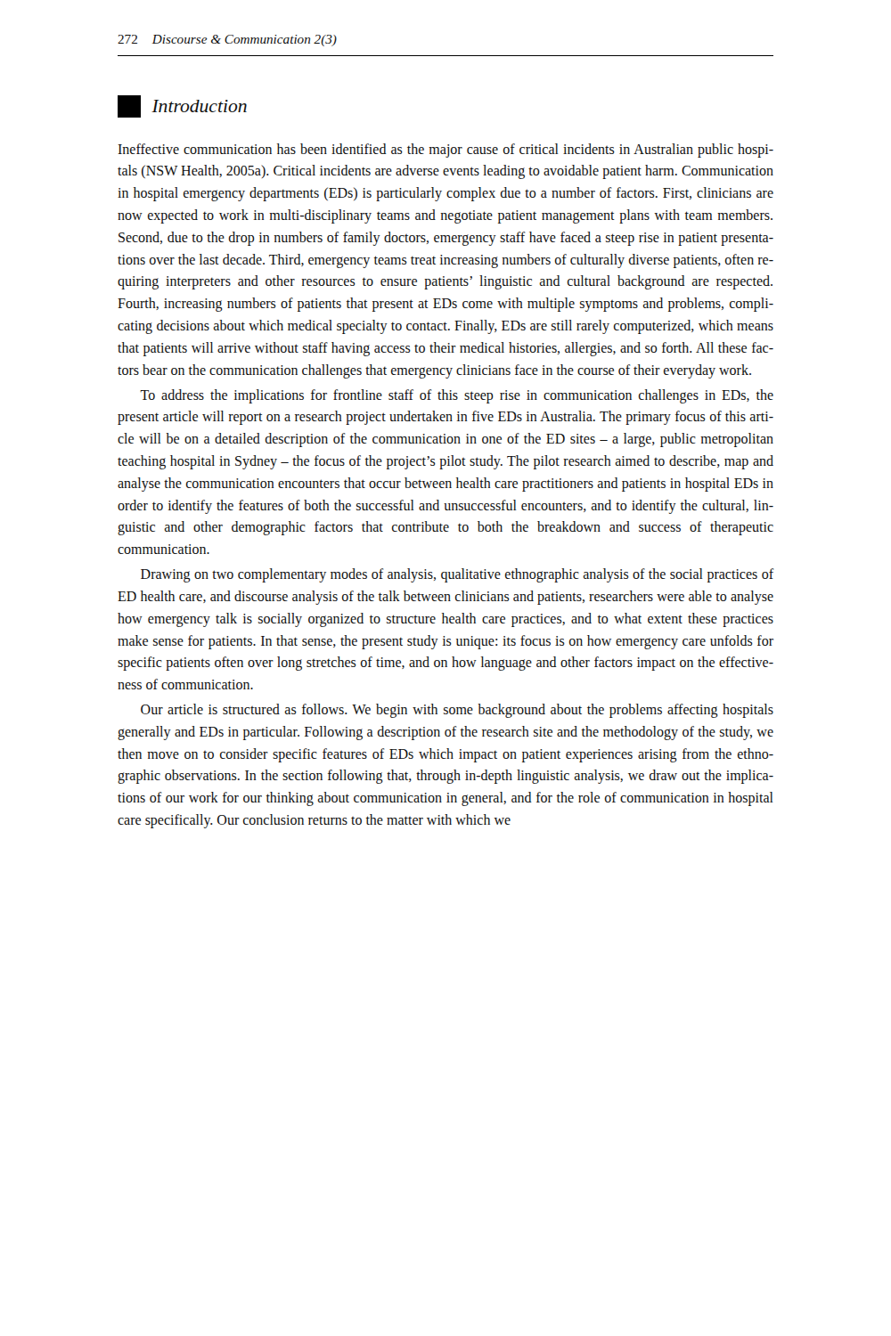272 Discourse & Communication 2(3)
Introduction
Ineffective communication has been identified as the major cause of critical incidents in Australian public hospitals (NSW Health, 2005a). Critical incidents are adverse events leading to avoidable patient harm. Communication in hospital emergency departments (EDs) is particularly complex due to a number of factors. First, clinicians are now expected to work in multi-disciplinary teams and negotiate patient management plans with team members. Second, due to the drop in numbers of family doctors, emergency staff have faced a steep rise in patient presentations over the last decade. Third, emergency teams treat increasing numbers of culturally diverse patients, often requiring interpreters and other resources to ensure patients’ linguistic and cultural background are respected. Fourth, increasing numbers of patients that present at EDs come with multiple symptoms and problems, complicating decisions about which medical specialty to contact. Finally, EDs are still rarely computerized, which means that patients will arrive without staff having access to their medical histories, allergies, and so forth. All these factors bear on the communication challenges that emergency clinicians face in the course of their everyday work.
To address the implications for frontline staff of this steep rise in communication challenges in EDs, the present article will report on a research project undertaken in five EDs in Australia. The primary focus of this article will be on a detailed description of the communication in one of the ED sites – a large, public metropolitan teaching hospital in Sydney – the focus of the project’s pilot study. The pilot research aimed to describe, map and analyse the communication encounters that occur between health care practitioners and patients in hospital EDs in order to identify the features of both the successful and unsuccessful encounters, and to identify the cultural, linguistic and other demographic factors that contribute to both the breakdown and success of therapeutic communication.
Drawing on two complementary modes of analysis, qualitative ethnographic analysis of the social practices of ED health care, and discourse analysis of the talk between clinicians and patients, researchers were able to analyse how emergency talk is socially organized to structure health care practices, and to what extent these practices make sense for patients. In that sense, the present study is unique: its focus is on how emergency care unfolds for specific patients often over long stretches of time, and on how language and other factors impact on the effectiveness of communication.
Our article is structured as follows. We begin with some background about the problems affecting hospitals generally and EDs in particular. Following a description of the research site and the methodology of the study, we then move on to consider specific features of EDs which impact on patient experiences arising from the ethnographic observations. In the section following that, through in-depth linguistic analysis, we draw out the implications of our work for our thinking about communication in general, and for the role of communication in hospital care specifically. Our conclusion returns to the matter with which we